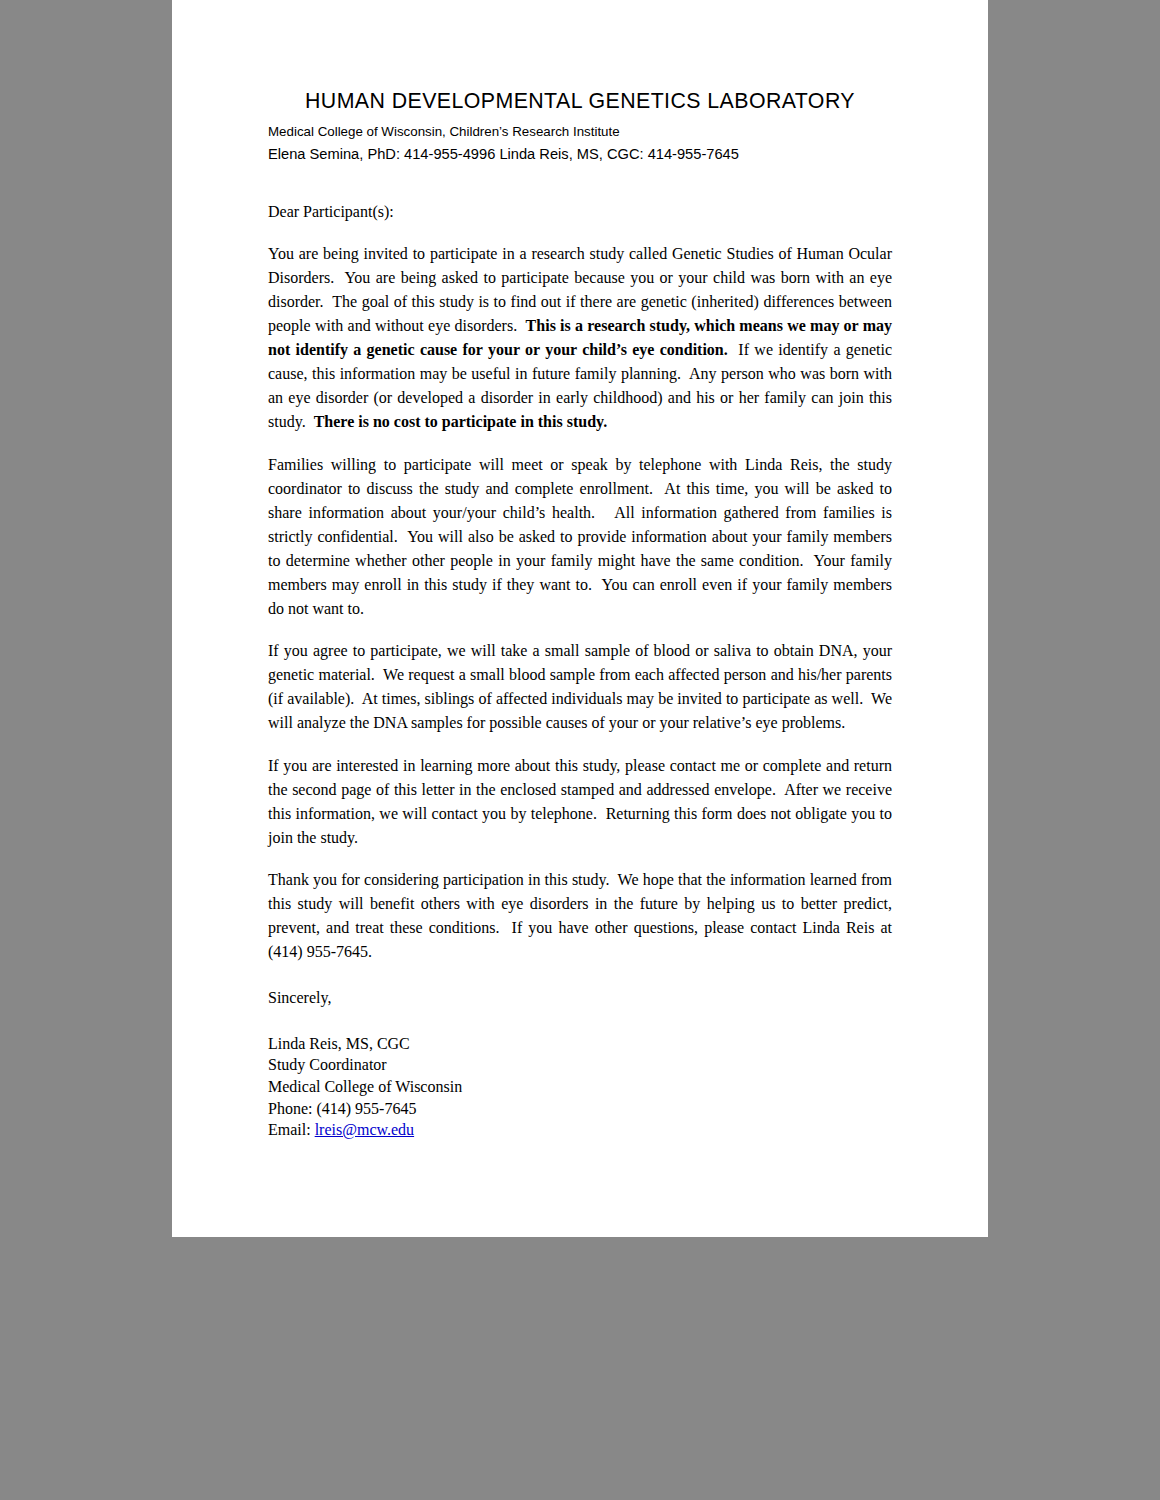HUMAN DEVELOPMENTAL GENETICS LABORATORY
Medical College of Wisconsin, Children’s Research Institute
Elena Semina, PhD: 414-955-4996 Linda Reis, MS, CGC: 414-955-7645
Dear Participant(s):
You are being invited to participate in a research study called Genetic Studies of Human Ocular Disorders. You are being asked to participate because you or your child was born with an eye disorder. The goal of this study is to find out if there are genetic (inherited) differences between people with and without eye disorders. This is a research study, which means we may or may not identify a genetic cause for your or your child’s eye condition. If we identify a genetic cause, this information may be useful in future family planning. Any person who was born with an eye disorder (or developed a disorder in early childhood) and his or her family can join this study. There is no cost to participate in this study.
Families willing to participate will meet or speak by telephone with Linda Reis, the study coordinator to discuss the study and complete enrollment. At this time, you will be asked to share information about your/your child’s health. All information gathered from families is strictly confidential. You will also be asked to provide information about your family members to determine whether other people in your family might have the same condition. Your family members may enroll in this study if they want to. You can enroll even if your family members do not want to.
If you agree to participate, we will take a small sample of blood or saliva to obtain DNA, your genetic material. We request a small blood sample from each affected person and his/her parents (if available). At times, siblings of affected individuals may be invited to participate as well. We will analyze the DNA samples for possible causes of your or your relative’s eye problems.
If you are interested in learning more about this study, please contact me or complete and return the second page of this letter in the enclosed stamped and addressed envelope. After we receive this information, we will contact you by telephone. Returning this form does not obligate you to join the study.
Thank you for considering participation in this study. We hope that the information learned from this study will benefit others with eye disorders in the future by helping us to better predict, prevent, and treat these conditions. If you have other questions, please contact Linda Reis at (414) 955-7645.
Sincerely,
Linda Reis, MS, CGC
Study Coordinator
Medical College of Wisconsin
Phone: (414) 955-7645
Email: lreis@mcw.edu